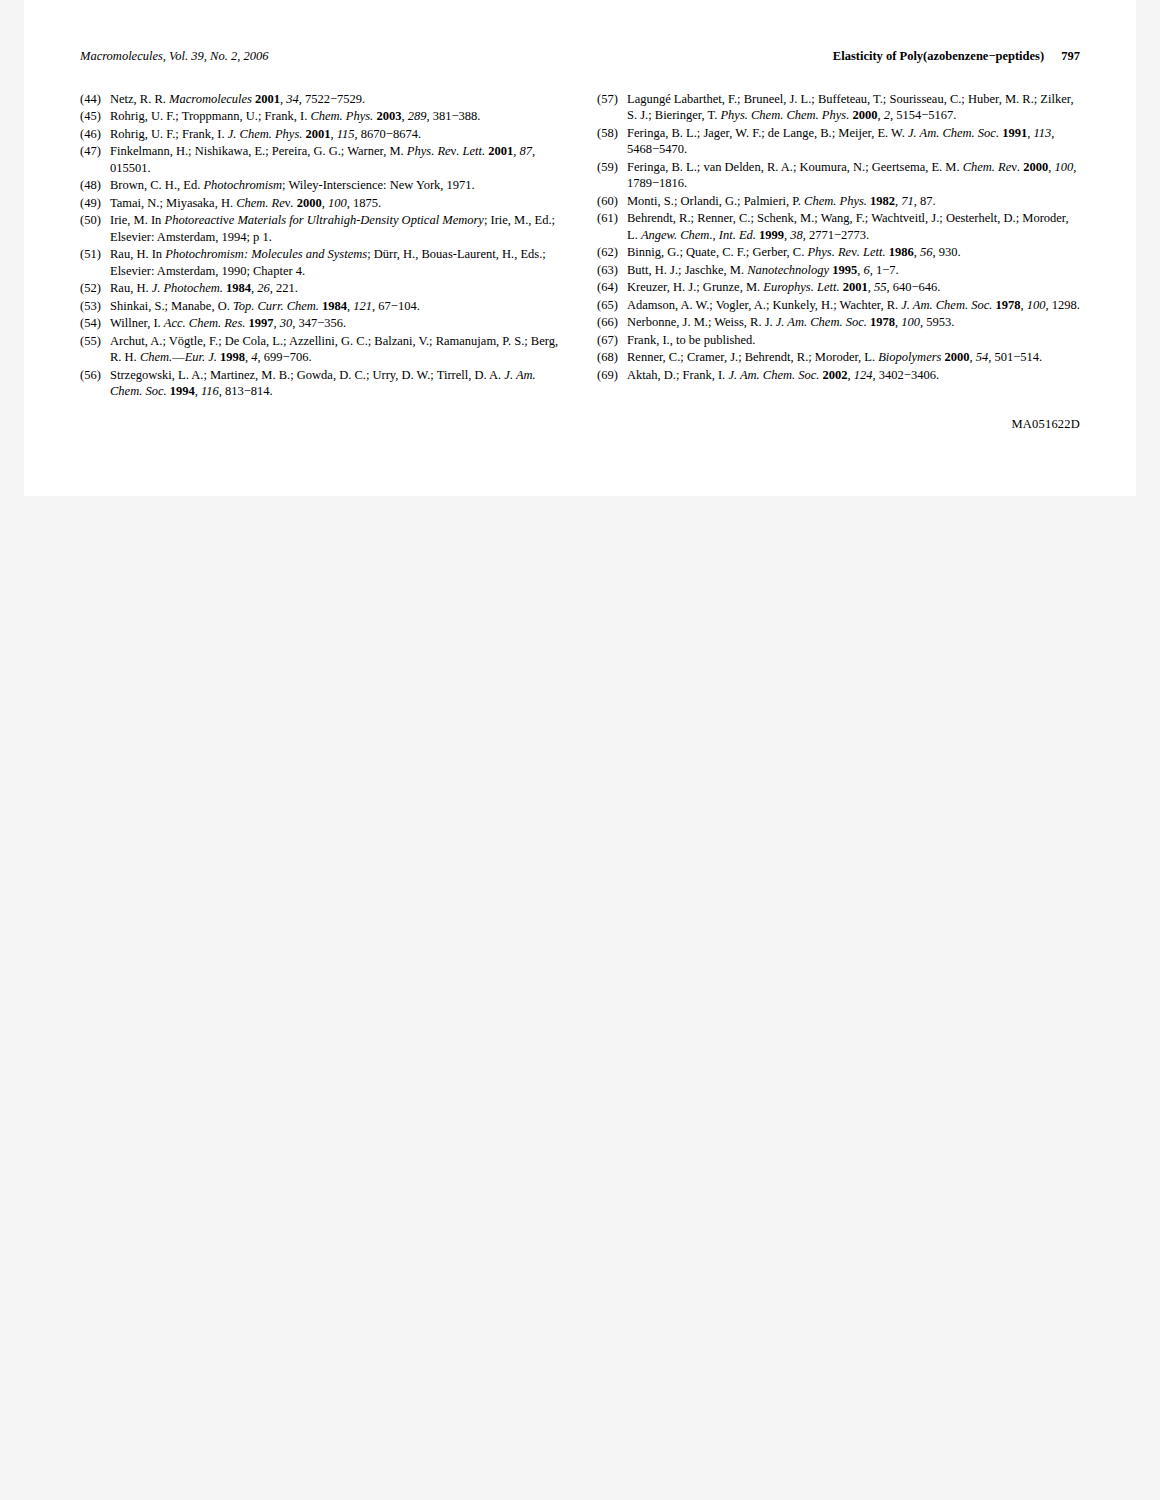Macromolecules, Vol. 39, No. 2, 2006
Elasticity of Poly(azobenzene−peptides) 797
(44) Netz, R. R. Macromolecules 2001, 34, 7522−7529.
(45) Rohrig, U. F.; Troppmann, U.; Frank, I. Chem. Phys. 2003, 289, 381−388.
(46) Rohrig, U. F.; Frank, I. J. Chem. Phys. 2001, 115, 8670−8674.
(47) Finkelmann, H.; Nishikawa, E.; Pereira, G. G.; Warner, M. Phys. Reν. Lett. 2001, 87, 015501.
(48) Brown, C. H., Ed. Photochromism; Wiley-Interscience: New York, 1971.
(49) Tamai, N.; Miyasaka, H. Chem. Reν. 2000, 100, 1875.
(50) Irie, M. In Photoreactiνe Materials for Ultrahigh-Density Optical Memory; Irie, M., Ed.; Elsevier: Amsterdam, 1994; p 1.
(51) Rau, H. In Photochromism: Molecules and Systems; Dürr, H., Bouas-Laurent, H., Eds.; Elsevier: Amsterdam, 1990; Chapter 4.
(52) Rau, H. J. Photochem. 1984, 26, 221.
(53) Shinkai, S.; Manabe, O. Top. Curr. Chem. 1984, 121, 67−104.
(54) Willner, I. Acc. Chem. Res. 1997, 30, 347−356.
(55) Archut, A.; Vögtle, F.; De Cola, L.; Azzellini, G. C.; Balzani, V.; Ramanujam, P. S.; Berg, R. H. Chem.—Eur. J. 1998, 4, 699−706.
(56) Strzegowski, L. A.; Martinez, M. B.; Gowda, D. C.; Urry, D. W.; Tirrell, D. A. J. Am. Chem. Soc. 1994, 116, 813−814.
(57) Lagungé Labarthet, F.; Bruneel, J. L.; Buffeteau, T.; Sourisseau, C.; Huber, M. R.; Zilker, S. J.; Bieringer, T. Phys. Chem. Chem. Phys. 2000, 2, 5154−5167.
(58) Feringa, B. L.; Jager, W. F.; de Lange, B.; Meijer, E. W. J. Am. Chem. Soc. 1991, 113, 5468−5470.
(59) Feringa, B. L.; van Delden, R. A.; Koumura, N.; Geertsema, E. M. Chem. Reν. 2000, 100, 1789−1816.
(60) Monti, S.; Orlandi, G.; Palmieri, P. Chem. Phys. 1982, 71, 87.
(61) Behrendt, R.; Renner, C.; Schenk, M.; Wang, F.; Wachtveitl, J.; Oesterhelt, D.; Moroder, L. Angew. Chem., Int. Ed. 1999, 38, 2771−2773.
(62) Binnig, G.; Quate, C. F.; Gerber, C. Phys. Reν. Lett. 1986, 56, 930.
(63) Butt, H. J.; Jaschke, M. Nanotechnology 1995, 6, 1−7.
(64) Kreuzer, H. J.; Grunze, M. Europhys. Lett. 2001, 55, 640−646.
(65) Adamson, A. W.; Vogler, A.; Kunkely, H.; Wachter, R. J. Am. Chem. Soc. 1978, 100, 1298.
(66) Nerbonne, J. M.; Weiss, R. J. J. Am. Chem. Soc. 1978, 100, 5953.
(67) Frank, I., to be published.
(68) Renner, C.; Cramer, J.; Behrendt, R.; Moroder, L. Biopolymers 2000, 54, 501−514.
(69) Aktah, D.; Frank, I. J. Am. Chem. Soc. 2002, 124, 3402−3406.
MA051622D